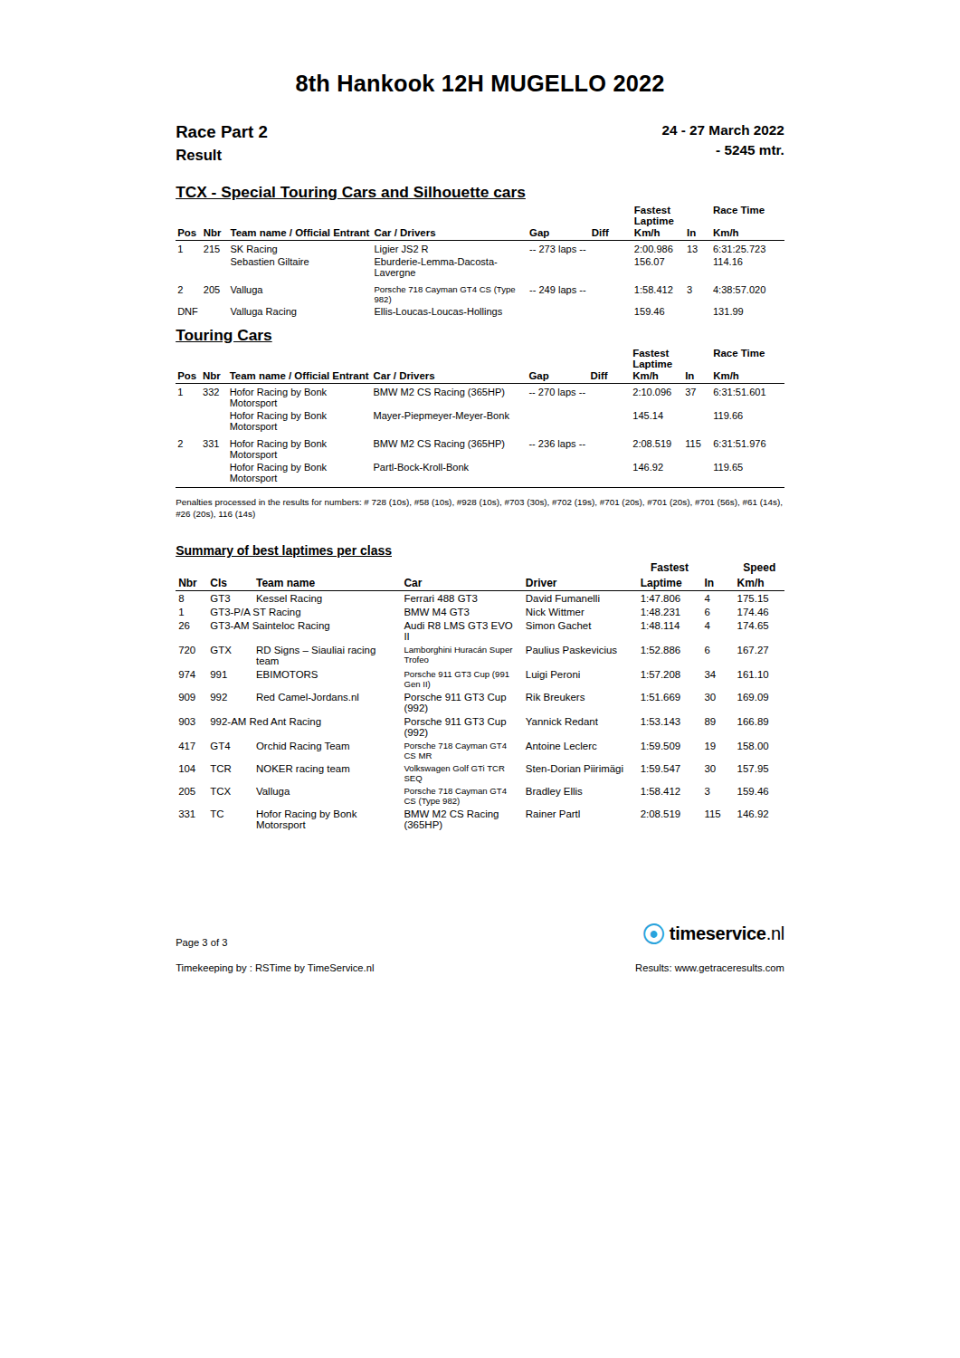8th Hankook 12H MUGELLO 2022
Race Part 2
Result
24 - 27 March 2022
- 5245 mtr.
TCX - Special Touring Cars and Silhouette cars
| | | | | | | Fastest Laptime | Race Time |
| --- | --- | --- | --- | --- | --- | --- | --- |
| Pos | Nbr | Team name / Official Entrant | Car / Drivers | Gap | Diff | Km/h | In | Km/h |
| 1 | 215 | SK Racing | Ligier JS2 R | -- 273 laps -- | | 2:00.986 | 13 | 6:31:25.723 |
| | | Sebastien Giltaire | Eburderie-Lemma-Dacosta-Lavergne | | | 156.07 | | 114.16 |
| 2 | 205 | Valluga | Porsche 718 Cayman GT4 CS (Type 982) | -- 249 laps -- | | 1:58.412 | 3 | 4:38:57.020 |
| DNF | | Valluga Racing | Ellis-Loucas-Loucas-Hollings | | | 159.46 | | 131.99 |
Touring Cars
| | | | | | | Fastest Laptime | Race Time |
| --- | --- | --- | --- | --- | --- | --- | --- |
| Pos | Nbr | Team name / Official Entrant | Car / Drivers | Gap | Diff | Km/h | In | Km/h |
| 1 | 332 | Hofor Racing by Bonk Motorsport | BMW M2 CS Racing (365HP) | -- 270 laps -- | | 2:10.096 | 37 | 6:31:51.601 |
| | | Hofor Racing by Bonk Motorsport | Mayer-Piepmeyer-Meyer-Bonk | | | 145.14 | | 119.66 |
| 2 | 331 | Hofor Racing by Bonk Motorsport | BMW M2 CS Racing (365HP) | -- 236 laps -- | | 2:08.519 | 115 | 6:31:51.976 |
| | | Hofor Racing by Bonk Motorsport | Partl-Bock-Kroll-Bonk | | | 146.92 | | 119.65 |
Penalties processed in the results for numbers: # 728 (10s), #58 (10s), #928 (10s), #703 (30s), #702 (19s), #701 (20s), #701 (20s), #701 (56s), #61 (14s), #26 (20s), 116 (14s)
Summary of best laptimes per class
| | | | | | Fastest | | Speed |
| --- | --- | --- | --- | --- | --- | --- | --- |
| Nbr | Cls | Team name | Car | Driver | Laptime | In | Km/h |
| 8 | GT3 | Kessel Racing | Ferrari 488 GT3 | David Fumanelli | 1:47.806 | 4 | 175.15 |
| 1 | GT3-P/A ST Racing | BMW M4 GT3 | Nick Wittmer | 1:48.231 | 6 | 174.46 |
| 26 | GT3-AM Sainteloc Racing | Audi R8 LMS GT3 EVO II | Simon Gachet | 1:48.114 | 4 | 174.65 |
| 720 | GTX | RD Signs – Siauliai racing team | Lamborghini Huracán Super Trofeo | Paulius Paskevicius | 1:52.886 | 6 | 167.27 |
| 974 | 991 | EBIMOTORS | Porsche 911 GT3 Cup (991 Gen II) | Luigi Peroni | 1:57.208 | 34 | 161.10 |
| 909 | 992 | Red Camel-Jordans.nl | Porsche 911 GT3 Cup (992) | Rik Breukers | 1:51.669 | 30 | 169.09 |
| 903 | 992-AM Red Ant Racing | Porsche 911 GT3 Cup (992) | Yannick Redant | 1:53.143 | 89 | 166.89 |
| 417 | GT4 | Orchid Racing Team | Porsche 718 Cayman GT4 CS MR | Antoine Leclerc | 1:59.509 | 19 | 158.00 |
| 104 | TCR | NOKER racing team | Volkswagen Golf GTi TCR SEQ | Sten-Dorian Piirimägi | 1:59.547 | 30 | 157.95 |
| 205 | TCX | Valluga | Porsche 718 Cayman GT4 CS (Type 982) | Bradley Ellis | 1:58.412 | 3 | 159.46 |
| 331 | TC | Hofor Racing by Bonk Motorsport | BMW M2 CS Racing (365HP) | Rainer Partl | 2:08.519 | 115 | 146.92 |
⦿timeservice.nl
Page 3 of 3
Timekeeping by : RSTime by TimeService.nl
Results: www.getraceresults.com